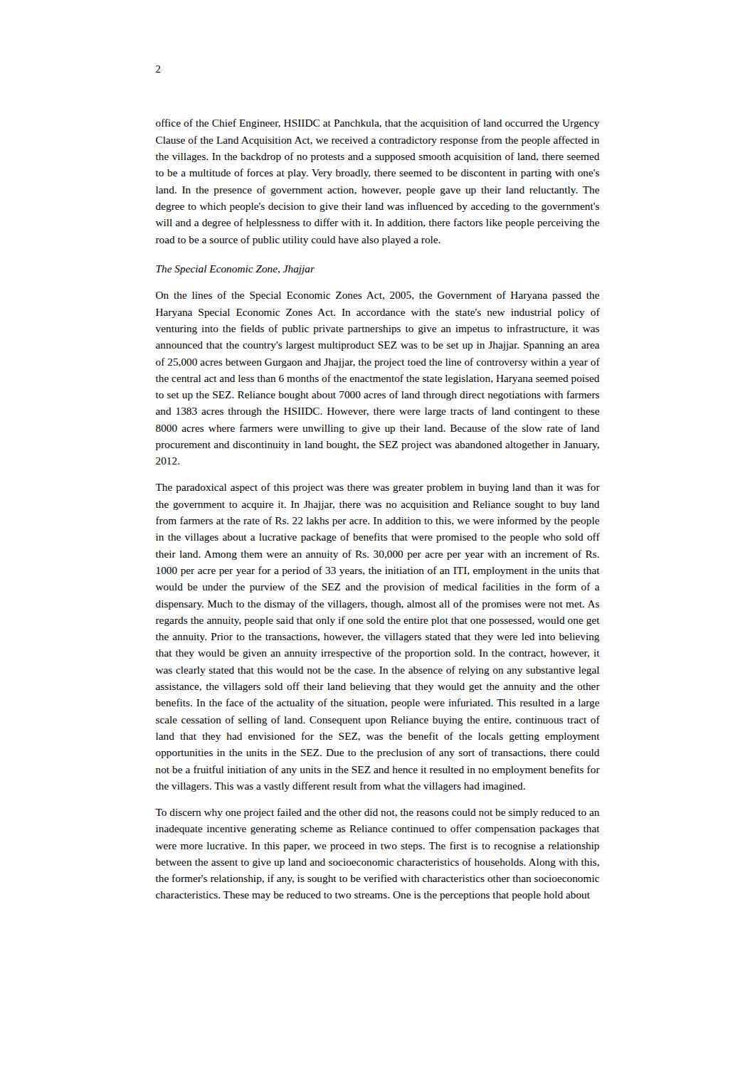2
office of the Chief Engineer, HSIIDC at Panchkula, that the acquisition of land occurred the Urgency Clause of the Land Acquisition Act, we received a contradictory response from the people affected in the villages. In the backdrop of no protests and a supposed smooth acquisition of land, there seemed to be a multitude of forces at play. Very broadly, there seemed to be discontent in parting with one's land. In the presence of government action, however, people gave up their land reluctantly. The degree to which people's decision to give their land was influenced by acceding to the government's will and a degree of helplessness to differ with it. In addition, there factors like people perceiving the road to be a source of public utility could have also played a role.
The Special Economic Zone, Jhajjar
On the lines of the Special Economic Zones Act, 2005, the Government of Haryana passed the Haryana Special Economic Zones Act. In accordance with the state's new industrial policy of venturing into the fields of public private partnerships to give an impetus to infrastructure, it was announced that the country's largest multiproduct SEZ was to be set up in Jhajjar. Spanning an area of 25,000 acres between Gurgaon and Jhajjar, the project toed the line of controversy within a year of the central act and less than 6 months of the enactmentof the state legislation, Haryana seemed poised to set up the SEZ. Reliance bought about 7000 acres of land through direct negotiations with farmers and 1383 acres through the HSIIDC. However, there were large tracts of land contingent to these 8000 acres where farmers were unwilling to give up their land. Because of the slow rate of land procurement and discontinuity in land bought, the SEZ project was abandoned altogether in January, 2012.
The paradoxical aspect of this project was there was greater problem in buying land than it was for the government to acquire it. In Jhajjar, there was no acquisition and Reliance sought to buy land from farmers at the rate of Rs. 22 lakhs per acre. In addition to this, we were informed by the people in the villages about a lucrative package of benefits that were promised to the people who sold off their land. Among them were an annuity of Rs. 30,000 per acre per year with an increment of Rs. 1000 per acre per year for a period of 33 years, the initiation of an ITI, employment in the units that would be under the purview of the SEZ and the provision of medical facilities in the form of a dispensary. Much to the dismay of the villagers, though, almost all of the promises were not met. As regards the annuity, people said that only if one sold the entire plot that one possessed, would one get the annuity. Prior to the transactions, however, the villagers stated that they were led into believing that they would be given an annuity irrespective of the proportion sold. In the contract, however, it was clearly stated that this would not be the case. In the absence of relying on any substantive legal assistance, the villagers sold off their land believing that they would get the annuity and the other benefits. In the face of the actuality of the situation, people were infuriated. This resulted in a large scale cessation of selling of land. Consequent upon Reliance buying the entire, continuous tract of land that they had envisioned for the SEZ, was the benefit of the locals getting employment opportunities in the units in the SEZ. Due to the preclusion of any sort of transactions, there could not be a fruitful initiation of any units in the SEZ and hence it resulted in no employment benefits for the villagers. This was a vastly different result from what the villagers had imagined.
To discern why one project failed and the other did not, the reasons could not be simply reduced to an inadequate incentive generating scheme as Reliance continued to offer compensation packages that were more lucrative. In this paper, we proceed in two steps. The first is to recognise a relationship between the assent to give up land and socioeconomic characteristics of households. Along with this, the former's relationship, if any, is sought to be verified with characteristics other than socioeconomic characteristics. These may be reduced to two streams. One is the perceptions that people hold about